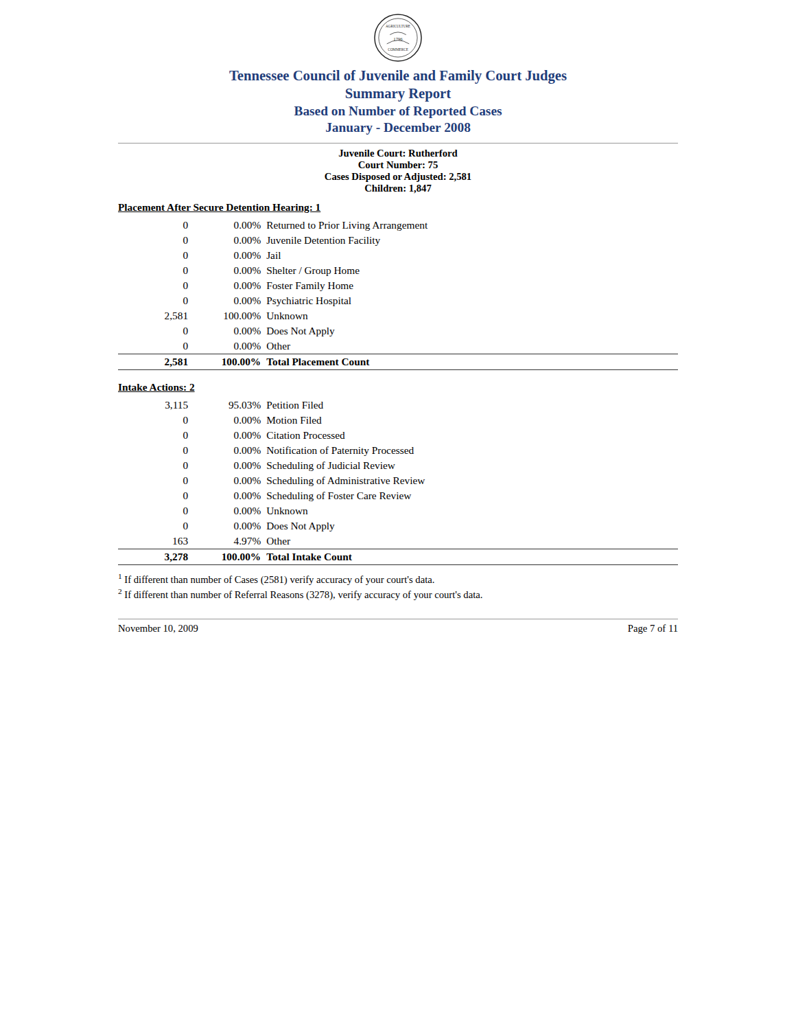AGRICULTURE COMMERCE 1796
Tennessee Council of Juvenile and Family Court Judges
Summary Report
Based on Number of Reported Cases
January - December 2008
Juvenile Court: Rutherford
Court Number: 75
Cases Disposed or Adjusted: 2,581
Children: 1,847
Placement After Secure Detention Hearing: 1
| 0 | 0.00% | Returned to Prior Living Arrangement |
| 0 | 0.00% | Juvenile Detention Facility |
| 0 | 0.00% | Jail |
| 0 | 0.00% | Shelter / Group Home |
| 0 | 0.00% | Foster Family Home |
| 0 | 0.00% | Psychiatric Hospital |
| 2,581 | 100.00% | Unknown |
| 0 | 0.00% | Does Not Apply |
| 0 | 0.00% | Other |
| 2,581 | 100.00% | Total Placement Count |
Intake Actions: 2
| 3,115 | 95.03% | Petition Filed |
| 0 | 0.00% | Motion Filed |
| 0 | 0.00% | Citation Processed |
| 0 | 0.00% | Notification of Paternity Processed |
| 0 | 0.00% | Scheduling of Judicial Review |
| 0 | 0.00% | Scheduling of Administrative Review |
| 0 | 0.00% | Scheduling of Foster Care Review |
| 0 | 0.00% | Unknown |
| 0 | 0.00% | Does Not Apply |
| 163 | 4.97% | Other |
| 3,278 | 100.00% | Total Intake Count |
1 If different than number of Cases (2581) verify accuracy of your court's data.
2 If different than number of Referral Reasons (3278), verify accuracy of your court's data.
November 10, 2009
Page 7 of 11